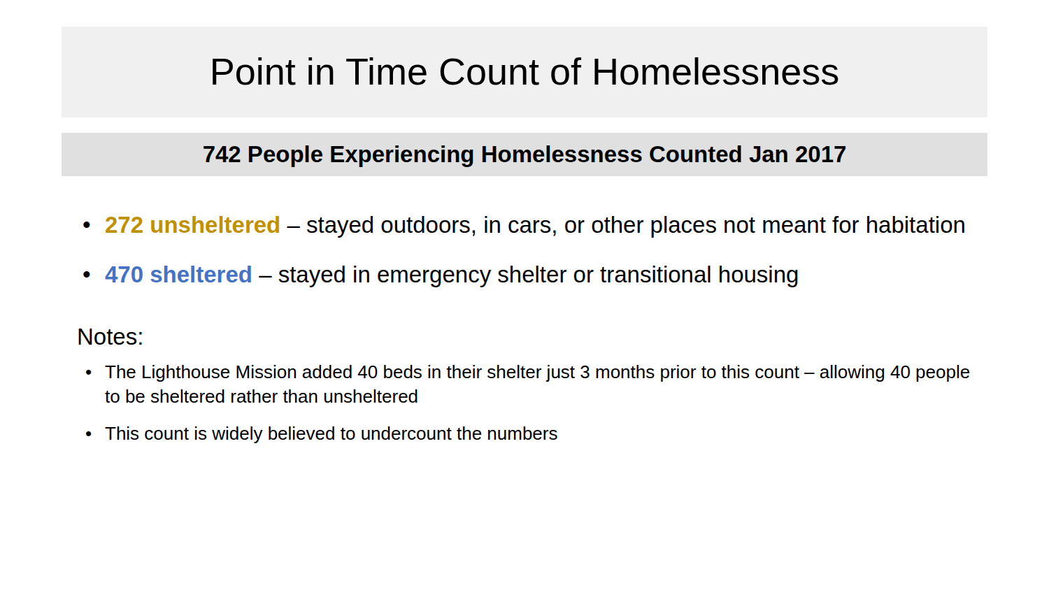Point in Time Count of Homelessness
742 People Experiencing Homelessness Counted Jan 2017
272 unsheltered – stayed outdoors, in cars, or other places not meant for habitation
470 sheltered – stayed in emergency shelter or transitional housing
Notes:
The Lighthouse Mission added 40 beds in their shelter just 3 months prior to this count – allowing 40 people to be sheltered rather than unsheltered
This count is widely believed to undercount the numbers